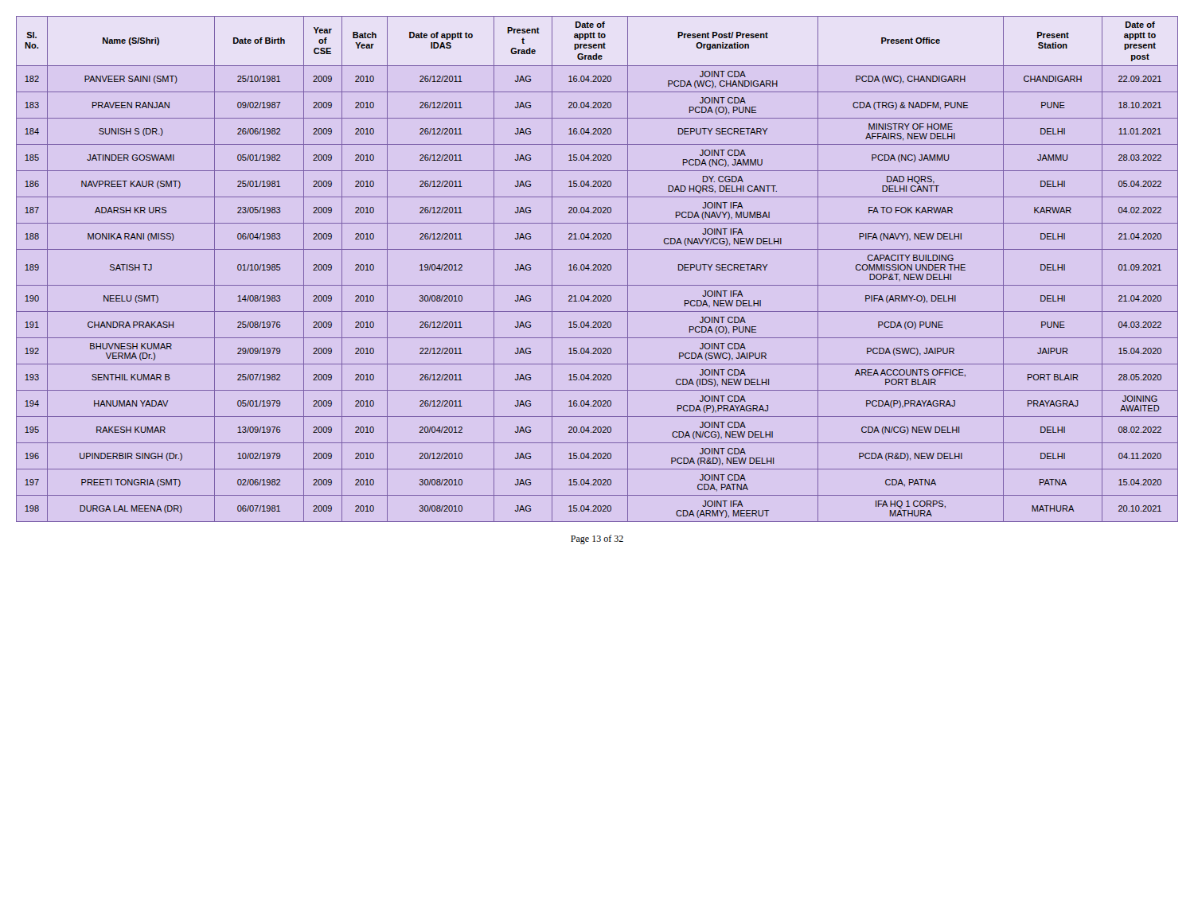| Sl. No. | Name (S/Shri) | Date of Birth | Year of CSE | Batch Year | Date of apptt to IDAS | Present t Grade | Date of apptt to present Grade | Present Post/ Present Organization | Present Office | Present Station | Date of apptt to present post |
| --- | --- | --- | --- | --- | --- | --- | --- | --- | --- | --- | --- |
| 182 | PANVEER SAINI (SMT) | 25/10/1981 | 2009 | 2010 | 26/12/2011 | JAG | 16.04.2020 | JOINT CDA PCDA (WC), CHANDIGARH | PCDA (WC), CHANDIGARH | CHANDIGARH | 22.09.2021 |
| 183 | PRAVEEN RANJAN | 09/02/1987 | 2009 | 2010 | 26/12/2011 | JAG | 20.04.2020 | JOINT CDA PCDA (O), PUNE | CDA (TRG) & NADFM, PUNE | PUNE | 18.10.2021 |
| 184 | SUNISH S (DR.) | 26/06/1982 | 2009 | 2010 | 26/12/2011 | JAG | 16.04.2020 | DEPUTY SECRETARY | MINISTRY OF HOME AFFAIRS, NEW DELHI | DELHI | 11.01.2021 |
| 185 | JATINDER GOSWAMI | 05/01/1982 | 2009 | 2010 | 26/12/2011 | JAG | 15.04.2020 | JOINT CDA PCDA (NC), JAMMU | PCDA (NC) JAMMU | JAMMU | 28.03.2022 |
| 186 | NAVPREET KAUR (SMT) | 25/01/1981 | 2009 | 2010 | 26/12/2011 | JAG | 15.04.2020 | DY. CGDA DAD HQRS, DELHI CANTT. | DAD HQRS, DELHI CANTT | DELHI | 05.04.2022 |
| 187 | ADARSH KR URS | 23/05/1983 | 2009 | 2010 | 26/12/2011 | JAG | 20.04.2020 | JOINT IFA PCDA (NAVY), MUMBAI | FA TO FOK KARWAR | KARWAR | 04.02.2022 |
| 188 | MONIKA RANI (MISS) | 06/04/1983 | 2009 | 2010 | 26/12/2011 | JAG | 21.04.2020 | JOINT IFA CDA (NAVY/CG), NEW DELHI | PIFA (NAVY), NEW DELHI | DELHI | 21.04.2020 |
| 189 | SATISH TJ | 01/10/1985 | 2009 | 2010 | 19/04/2012 | JAG | 16.04.2020 | DEPUTY SECRETARY | CAPACITY BUILDING COMMISSION UNDER THE DOP&T, NEW DELHI | DELHI | 01.09.2021 |
| 190 | NEELU (SMT) | 14/08/1983 | 2009 | 2010 | 30/08/2010 | JAG | 21.04.2020 | JOINT IFA PCDA, NEW DELHI | PIFA (ARMY-O), DELHI | DELHI | 21.04.2020 |
| 191 | CHANDRA PRAKASH | 25/08/1976 | 2009 | 2010 | 26/12/2011 | JAG | 15.04.2020 | JOINT CDA PCDA (O), PUNE | PCDA (O) PUNE | PUNE | 04.03.2022 |
| 192 | BHUVNESH KUMAR VERMA (Dr.) | 29/09/1979 | 2009 | 2010 | 22/12/2011 | JAG | 15.04.2020 | JOINT CDA PCDA (SWC), JAIPUR | PCDA (SWC), JAIPUR | JAIPUR | 15.04.2020 |
| 193 | SENTHIL KUMAR B | 25/07/1982 | 2009 | 2010 | 26/12/2011 | JAG | 15.04.2020 | JOINT CDA CDA (IDS), NEW DELHI | AREA ACCOUNTS OFFICE, PORT BLAIR | PORT BLAIR | 28.05.2020 |
| 194 | HANUMAN YADAV | 05/01/1979 | 2009 | 2010 | 26/12/2011 | JAG | 16.04.2020 | JOINT CDA PCDA (P),PRAYAGRAJ | PCDA(P),PRAYAGRAJ | PRAYAGRAJ | JOINING AWAITED |
| 195 | RAKESH KUMAR | 13/09/1976 | 2009 | 2010 | 20/04/2012 | JAG | 20.04.2020 | JOINT CDA CDA (N/CG), NEW DELHI | CDA (N/CG) NEW DELHI | DELHI | 08.02.2022 |
| 196 | UPINDERBIR SINGH (Dr.) | 10/02/1979 | 2009 | 2010 | 20/12/2010 | JAG | 15.04.2020 | JOINT CDA PCDA (R&D), NEW DELHI | PCDA (R&D), NEW DELHI | DELHI | 04.11.2020 |
| 197 | PREETI TONGRIA (SMT) | 02/06/1982 | 2009 | 2010 | 30/08/2010 | JAG | 15.04.2020 | JOINT CDA CDA, PATNA | CDA, PATNA | PATNA | 15.04.2020 |
| 198 | DURGA LAL MEENA (DR) | 06/07/1981 | 2009 | 2010 | 30/08/2010 | JAG | 15.04.2020 | JOINT IFA CDA (ARMY), MEERUT | IFA HQ 1 CORPS, MATHURA | MATHURA | 20.10.2021 |
Page 13 of 32